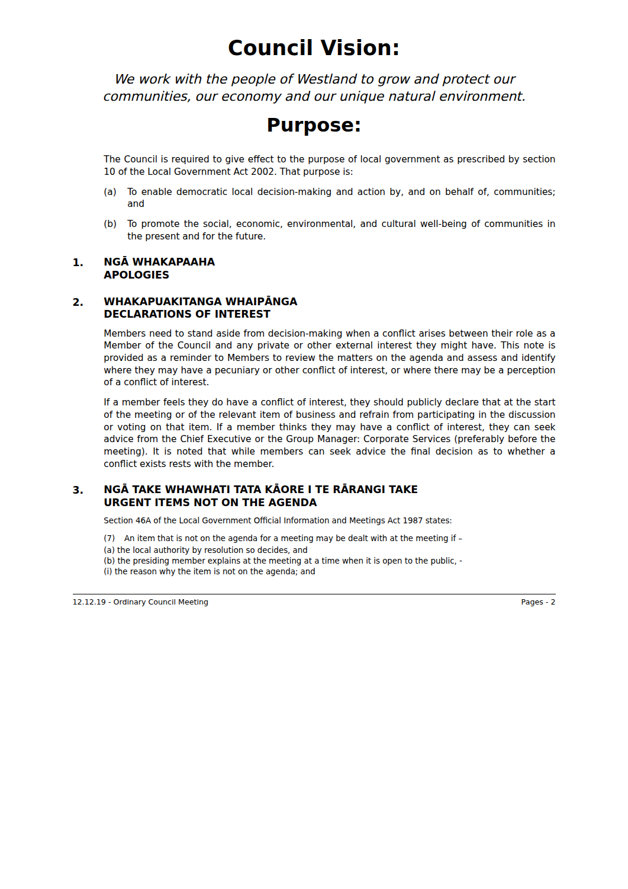Council Vision:
We work with the people of Westland to grow and protect our communities, our economy and our unique natural environment.
Purpose:
The Council is required to give effect to the purpose of local government as prescribed by section 10 of the Local Government Act 2002. That purpose is:
(a)
To enable democratic local decision-making and action by, and on behalf of, communities; and
(b)
To promote the social, economic, environmental, and cultural well-being of communities in the present and for the future.
1.
NGĀ WHAKAPAAHA
APOLOGIES
2.
WHAKAPUAKITANGA WHAIPĀNGA
DECLARATIONS OF INTEREST
Members need to stand aside from decision-making when a conflict arises between their role as a Member of the Council and any private or other external interest they might have. This note is provided as a reminder to Members to review the matters on the agenda and assess and identify where they may have a pecuniary or other conflict of interest, or where there may be a perception of a conflict of interest.
If a member feels they do have a conflict of interest, they should publicly declare that at the start of the meeting or of the relevant item of business and refrain from participating in the discussion or voting on that item. If a member thinks they may have a conflict of interest, they can seek advice from the Chief Executive or the Group Manager: Corporate Services (preferably before the meeting). It is noted that while members can seek advice the final decision as to whether a conflict exists rests with the member.
3.
NGĀ TAKE WHAWHATI TATA KĀORE I TE RĀRANGI TAKE
URGENT ITEMS NOT ON THE AGENDA
Section 46A of the Local Government Official Information and Meetings Act 1987 states:
(7)
An item that is not on the agenda for a meeting may be dealt with at the meeting if –
(a) the local authority by resolution so decides, and
(b) the presiding member explains at the meeting at a time when it is open to the public, -
(i) the reason why the item is not on the agenda; and
12.12.19 - Ordinary Council Meeting Pages - 2